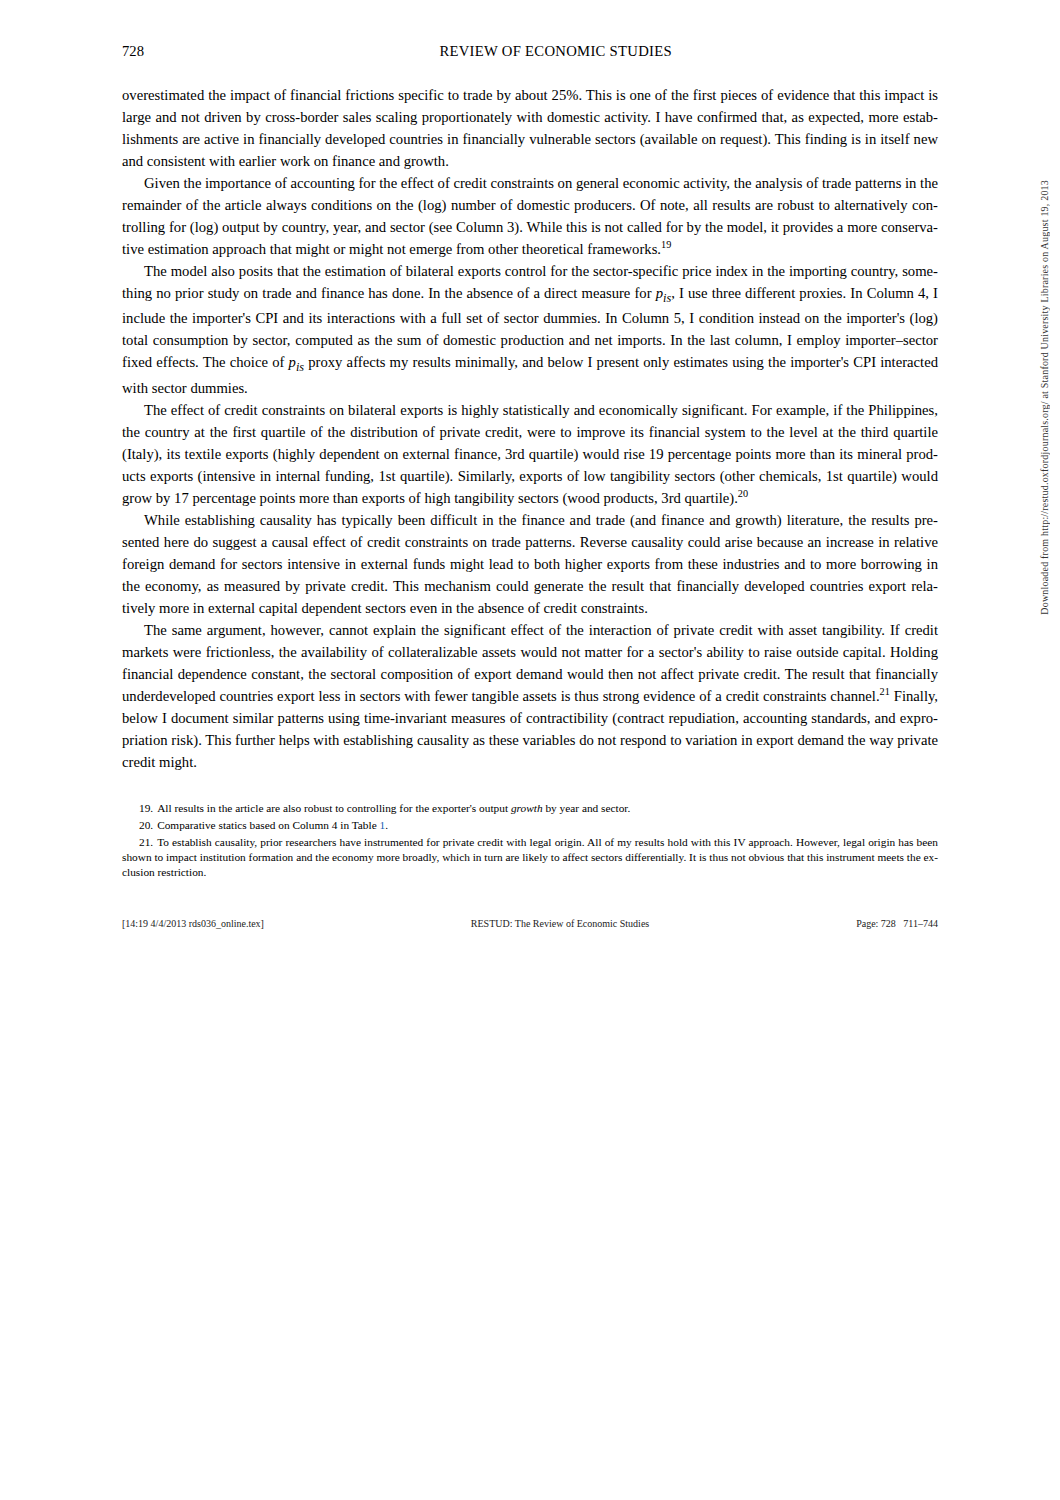Downloaded from http://restud.oxfordjournals.org/ at Stanford University Libraries on August 19, 2013
728 REVIEW OF ECONOMIC STUDIES
overestimated the impact of financial frictions specific to trade by about 25%. This is one of the first pieces of evidence that this impact is large and not driven by cross-border sales scaling proportionately with domestic activity. I have confirmed that, as expected, more establishments are active in financially developed countries in financially vulnerable sectors (available on request). This finding is in itself new and consistent with earlier work on finance and growth.
Given the importance of accounting for the effect of credit constraints on general economic activity, the analysis of trade patterns in the remainder of the article always conditions on the (log) number of domestic producers. Of note, all results are robust to alternatively controlling for (log) output by country, year, and sector (see Column 3). While this is not called for by the model, it provides a more conservative estimation approach that might or might not emerge from other theoretical frameworks.19
The model also posits that the estimation of bilateral exports control for the sector-specific price index in the importing country, something no prior study on trade and finance has done. In the absence of a direct measure for pis, I use three different proxies. In Column 4, I include the importer's CPI and its interactions with a full set of sector dummies. In Column 5, I condition instead on the importer's (log) total consumption by sector, computed as the sum of domestic production and net imports. In the last column, I employ importer–sector fixed effects. The choice of pis proxy affects my results minimally, and below I present only estimates using the importer's CPI interacted with sector dummies.
The effect of credit constraints on bilateral exports is highly statistically and economically significant. For example, if the Philippines, the country at the first quartile of the distribution of private credit, were to improve its financial system to the level at the third quartile (Italy), its textile exports (highly dependent on external finance, 3rd quartile) would rise 19 percentage points more than its mineral products exports (intensive in internal funding, 1st quartile). Similarly, exports of low tangibility sectors (other chemicals, 1st quartile) would grow by 17 percentage points more than exports of high tangibility sectors (wood products, 3rd quartile).20
While establishing causality has typically been difficult in the finance and trade (and finance and growth) literature, the results presented here do suggest a causal effect of credit constraints on trade patterns. Reverse causality could arise because an increase in relative foreign demand for sectors intensive in external funds might lead to both higher exports from these industries and to more borrowing in the economy, as measured by private credit. This mechanism could generate the result that financially developed countries export relatively more in external capital dependent sectors even in the absence of credit constraints.
The same argument, however, cannot explain the significant effect of the interaction of private credit with asset tangibility. If credit markets were frictionless, the availability of collateralizable assets would not matter for a sector's ability to raise outside capital. Holding financial dependence constant, the sectoral composition of export demand would then not affect private credit. The result that financially underdeveloped countries export less in sectors with fewer tangible assets is thus strong evidence of a credit constraints channel.21 Finally, below I document similar patterns using time-invariant measures of contractibility (contract repudiation, accounting standards, and expropriation risk). This further helps with establishing causality as these variables do not respond to variation in export demand the way private credit might.
19. All results in the article are also robust to controlling for the exporter's output growth by year and sector.
20. Comparative statics based on Column 4 in Table 1.
21. To establish causality, prior researchers have instrumented for private credit with legal origin. All of my results hold with this IV approach. However, legal origin has been shown to impact institution formation and the economy more broadly, which in turn are likely to affect sectors differentially. It is thus not obvious that this instrument meets the exclusion restriction.
[14:19 4/4/2013 rds036_online.tex] RESTUD: The Review of Economic Studies Page: 728 711–744